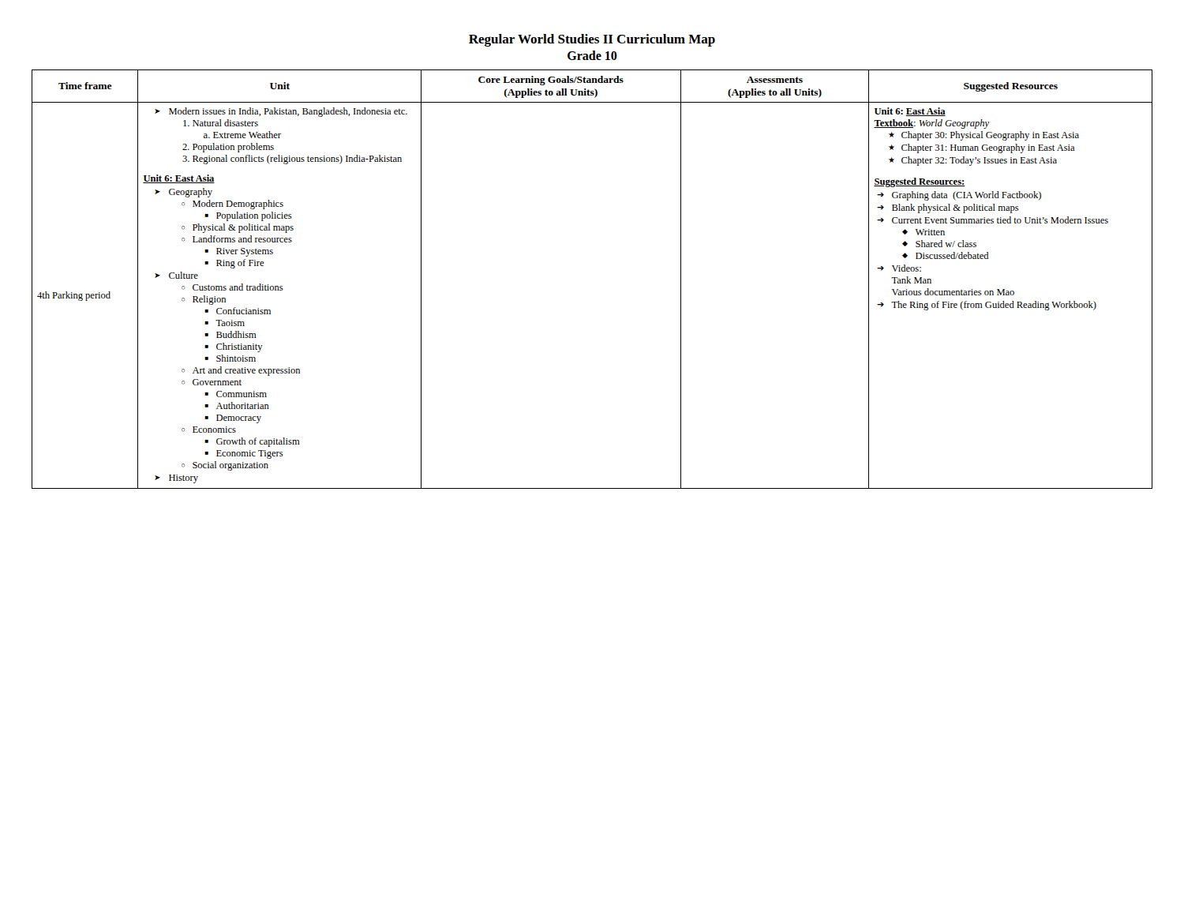Regular World Studies II Curriculum Map
Grade 10
| Time frame | Unit | Core Learning Goals/Standards (Applies to all Units) | Assessments (Applies to all Units) | Suggested Resources |
| --- | --- | --- | --- | --- |
| 4th Parking period | Modern issues in India, Pakistan, Bangladesh, Indonesia etc. Natural disasters Extreme Weather Population problems Regional conflicts (religious tensions) India-Pakistan Unit 6: East Asia Geography Modern Demographics Population policies Physical & political maps Landforms and resources River Systems Ring of Fire Culture Customs and traditions Religion Confucianism Taoism Buddhism Christianity Shintoism Art and creative expression Government Communism Authoritarian Democracy Economics Growth of capitalism Economic Tigers Social organization History | | | Unit 6: East Asia Textbook : World Geography Chapter 30: Physical Geography in East Asia Chapter 31: Human Geography in East Asia Chapter 32: Today’s Issues in East Asia Suggested Resources : Graphing data (CIA World Factbook) Blank physical & political maps Current Event Summaries tied to Unit’s Modern Issues Written Shared w/ class Discussed/debated Videos: Tank Man Various documentaries on Mao The Ring of Fire (from Guided Reading Workbook) |